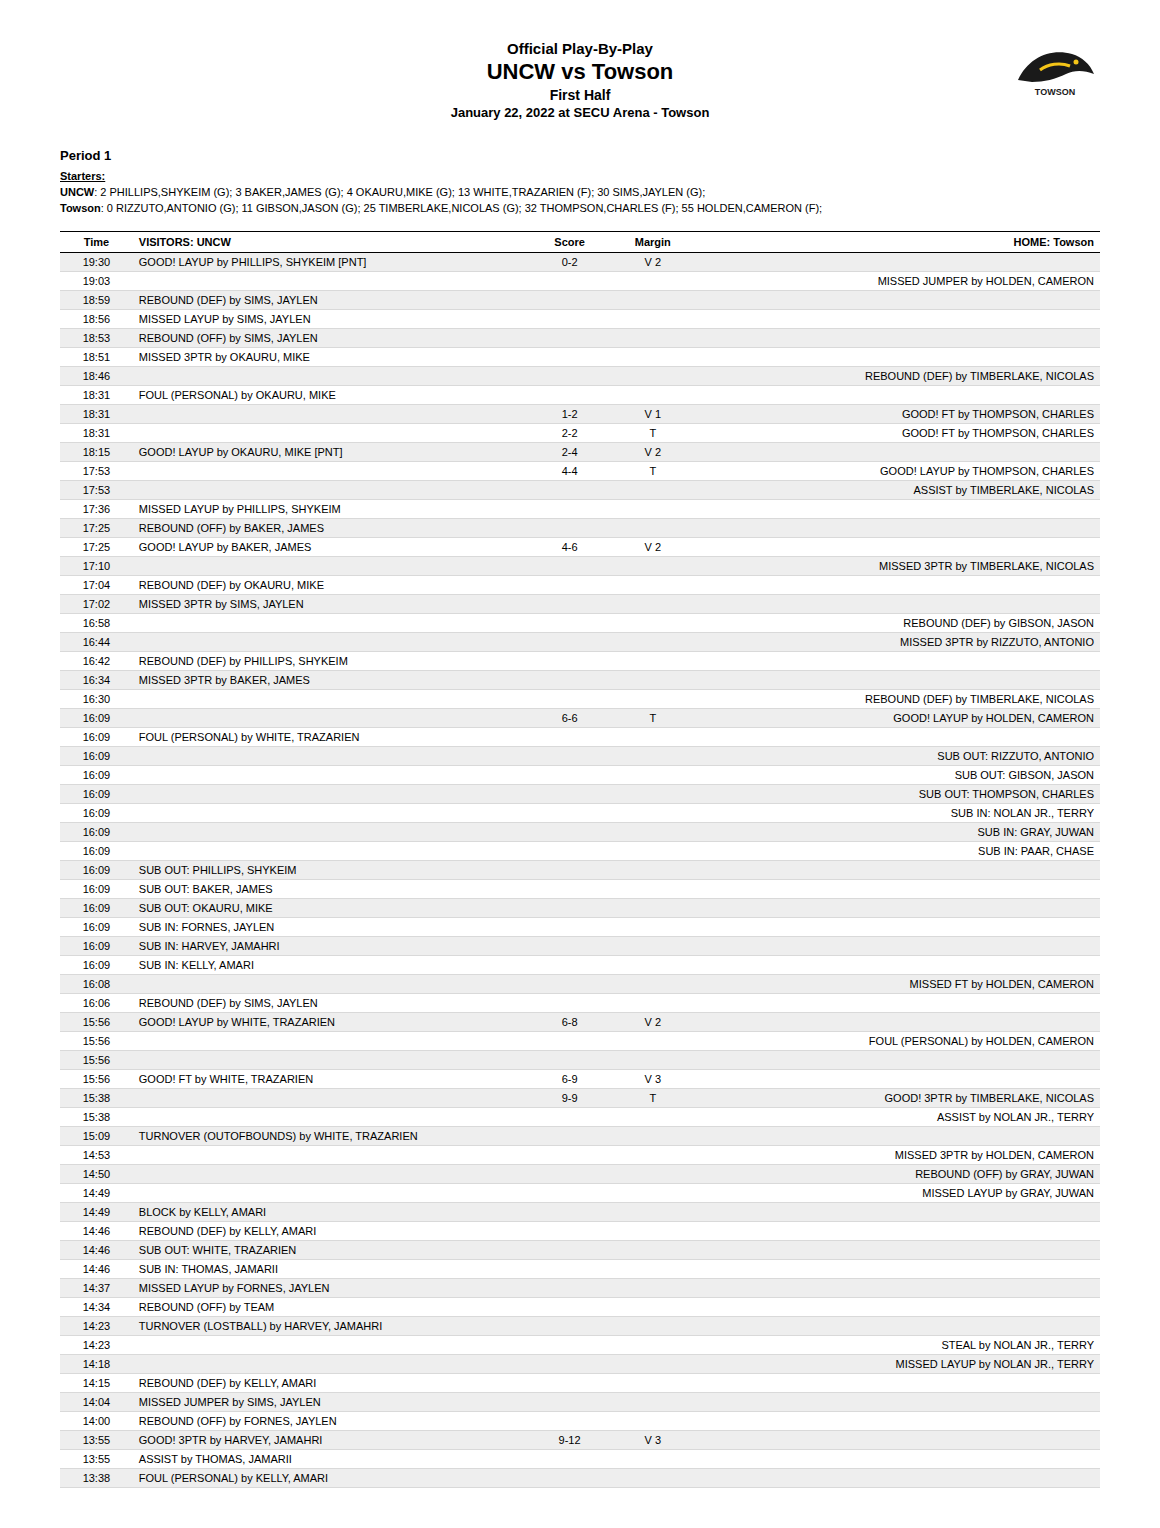TOWSON
Official Play-By-Play
UNCW vs Towson
First Half
January 22, 2022 at SECU Arena - Towson
Period 1
Starters:
UNCW: 2 PHILLIPS,SHYKEIM (G); 3 BAKER,JAMES (G); 4 OKAURU,MIKE (G); 13 WHITE,TRAZARIEN (F); 30 SIMS,JAYLEN (G);
Towson: 0 RIZZUTO,ANTONIO (G); 11 GIBSON,JASON (G); 25 TIMBERLAKE,NICOLAS (G); 32 THOMPSON,CHARLES (F); 55 HOLDEN,CAMERON (F);
| Time | VISITORS: UNCW | Score | Margin | HOME: Towson |
| --- | --- | --- | --- | --- |
| 19:30 | GOOD! LAYUP by PHILLIPS, SHYKEIM [PNT] | 0-2 | V 2 | |
| 19:03 | | | | MISSED JUMPER by HOLDEN, CAMERON |
| 18:59 | REBOUND (DEF) by SIMS, JAYLEN | | | |
| 18:56 | MISSED LAYUP by SIMS, JAYLEN | | | |
| 18:53 | REBOUND (OFF) by SIMS, JAYLEN | | | |
| 18:51 | MISSED 3PTR by OKAURU, MIKE | | | |
| 18:46 | | | | REBOUND (DEF) by TIMBERLAKE, NICOLAS |
| 18:31 | FOUL (PERSONAL) by OKAURU, MIKE | | | |
| 18:31 | | 1-2 | V 1 | GOOD! FT by THOMPSON, CHARLES |
| 18:31 | | 2-2 | T | GOOD! FT by THOMPSON, CHARLES |
| 18:15 | GOOD! LAYUP by OKAURU, MIKE [PNT] | 2-4 | V 2 | |
| 17:53 | | 4-4 | T | GOOD! LAYUP by THOMPSON, CHARLES |
| 17:53 | | | | ASSIST by TIMBERLAKE, NICOLAS |
| 17:36 | MISSED LAYUP by PHILLIPS, SHYKEIM | | | |
| 17:25 | REBOUND (OFF) by BAKER, JAMES | | | |
| 17:25 | GOOD! LAYUP by BAKER, JAMES | 4-6 | V 2 | |
| 17:10 | | | | MISSED 3PTR by TIMBERLAKE, NICOLAS |
| 17:04 | REBOUND (DEF) by OKAURU, MIKE | | | |
| 17:02 | MISSED 3PTR by SIMS, JAYLEN | | | |
| 16:58 | | | | REBOUND (DEF) by GIBSON, JASON |
| 16:44 | | | | MISSED 3PTR by RIZZUTO, ANTONIO |
| 16:42 | REBOUND (DEF) by PHILLIPS, SHYKEIM | | | |
| 16:34 | MISSED 3PTR by BAKER, JAMES | | | |
| 16:30 | | | | REBOUND (DEF) by TIMBERLAKE, NICOLAS |
| 16:09 | | 6-6 | T | GOOD! LAYUP by HOLDEN, CAMERON |
| 16:09 | FOUL (PERSONAL) by WHITE, TRAZARIEN | | | |
| 16:09 | | | | SUB OUT: RIZZUTO, ANTONIO |
| 16:09 | | | | SUB OUT: GIBSON, JASON |
| 16:09 | | | | SUB OUT: THOMPSON, CHARLES |
| 16:09 | | | | SUB IN: NOLAN JR., TERRY |
| 16:09 | | | | SUB IN: GRAY, JUWAN |
| 16:09 | | | | SUB IN: PAAR, CHASE |
| 16:09 | SUB OUT: PHILLIPS, SHYKEIM | | | |
| 16:09 | SUB OUT: BAKER, JAMES | | | |
| 16:09 | SUB OUT: OKAURU, MIKE | | | |
| 16:09 | SUB IN: FORNES, JAYLEN | | | |
| 16:09 | SUB IN: HARVEY, JAMAHRI | | | |
| 16:09 | SUB IN: KELLY, AMARI | | | |
| 16:08 | | | | MISSED FT by HOLDEN, CAMERON |
| 16:06 | REBOUND (DEF) by SIMS, JAYLEN | | | |
| 15:56 | GOOD! LAYUP by WHITE, TRAZARIEN | 6-8 | V 2 | |
| 15:56 | | | | FOUL (PERSONAL) by HOLDEN, CAMERON |
| 15:56 | | | | |
| 15:56 | GOOD! FT by WHITE, TRAZARIEN | 6-9 | V 3 | |
| 15:38 | | 9-9 | T | GOOD! 3PTR by TIMBERLAKE, NICOLAS |
| 15:38 | | | | ASSIST by NOLAN JR., TERRY |
| 15:09 | TURNOVER (OUTOFBOUNDS) by WHITE, TRAZARIEN | | | |
| 14:53 | | | | MISSED 3PTR by HOLDEN, CAMERON |
| 14:50 | | | | REBOUND (OFF) by GRAY, JUWAN |
| 14:49 | | | | MISSED LAYUP by GRAY, JUWAN |
| 14:49 | BLOCK by KELLY, AMARI | | | |
| 14:46 | REBOUND (DEF) by KELLY, AMARI | | | |
| 14:46 | SUB OUT: WHITE, TRAZARIEN | | | |
| 14:46 | SUB IN: THOMAS, JAMARII | | | |
| 14:37 | MISSED LAYUP by FORNES, JAYLEN | | | |
| 14:34 | REBOUND (OFF) by TEAM | | | |
| 14:23 | TURNOVER (LOSTBALL) by HARVEY, JAMAHRI | | | |
| 14:23 | | | | STEAL by NOLAN JR., TERRY |
| 14:18 | | | | MISSED LAYUP by NOLAN JR., TERRY |
| 14:15 | REBOUND (DEF) by KELLY, AMARI | | | |
| 14:04 | MISSED JUMPER by SIMS, JAYLEN | | | |
| 14:00 | REBOUND (OFF) by FORNES, JAYLEN | | | |
| 13:55 | GOOD! 3PTR by HARVEY, JAMAHRI | 9-12 | V 3 | |
| 13:55 | ASSIST by THOMAS, JAMARII | | | |
| 13:38 | FOUL (PERSONAL) by KELLY, AMARI | | | |